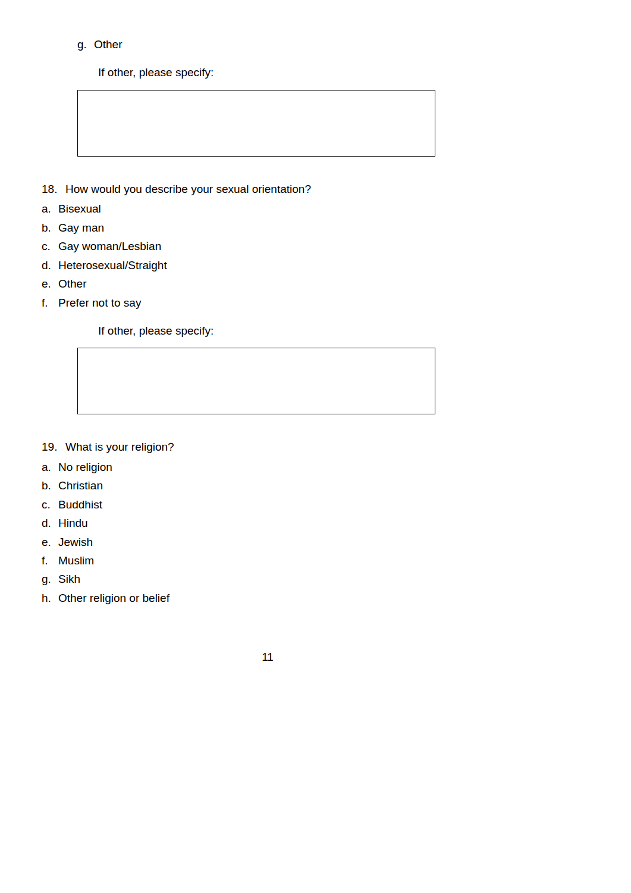g. Other
If other, please specify:
18. How would you describe your sexual orientation?
a. Bisexual
b. Gay man
c. Gay woman/Lesbian
d. Heterosexual/Straight
e. Other
f. Prefer not to say
If other, please specify:
19. What is your religion?
a. No religion
b. Christian
c. Buddhist
d. Hindu
e. Jewish
f. Muslim
g. Sikh
h. Other religion or belief
11